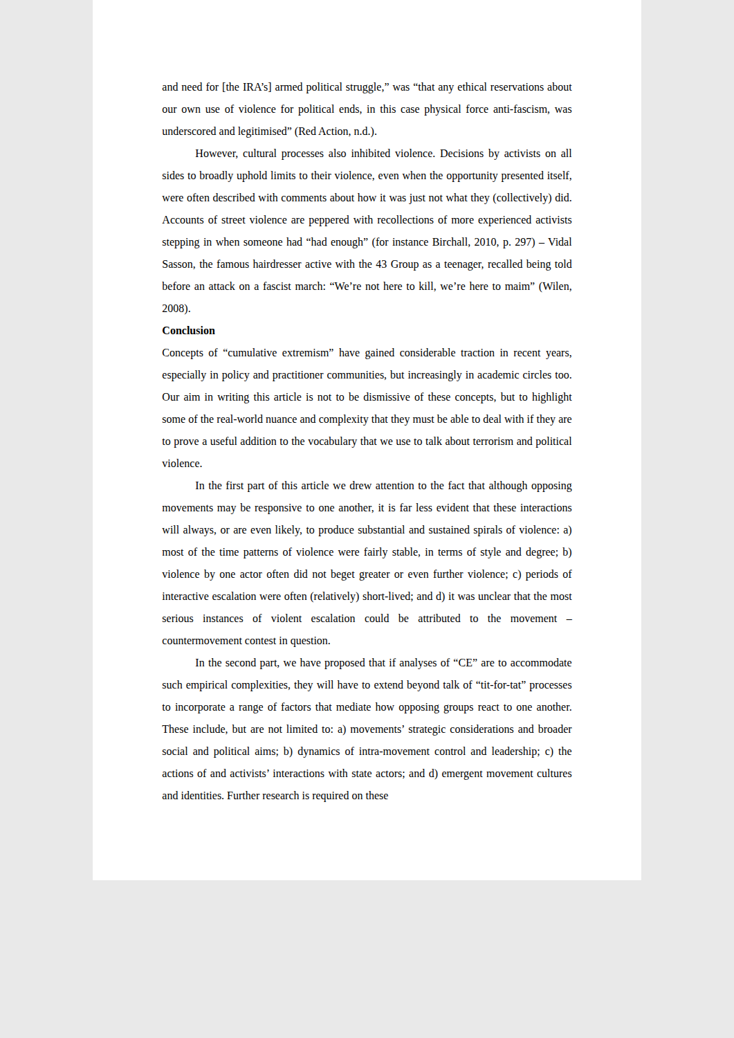and need for [the IRA’s] armed political struggle,” was “that any ethical reservations about our own use of violence for political ends, in this case physical force anti-fascism, was underscored and legitimised” (Red Action, n.d.).
However, cultural processes also inhibited violence. Decisions by activists on all sides to broadly uphold limits to their violence, even when the opportunity presented itself, were often described with comments about how it was just not what they (collectively) did. Accounts of street violence are peppered with recollections of more experienced activists stepping in when someone had “had enough” (for instance Birchall, 2010, p. 297) – Vidal Sasson, the famous hairdresser active with the 43 Group as a teenager, recalled being told before an attack on a fascist march: “We’re not here to kill, we’re here to maim” (Wilen, 2008).
Conclusion
Concepts of “cumulative extremism” have gained considerable traction in recent years, especially in policy and practitioner communities, but increasingly in academic circles too. Our aim in writing this article is not to be dismissive of these concepts, but to highlight some of the real-world nuance and complexity that they must be able to deal with if they are to prove a useful addition to the vocabulary that we use to talk about terrorism and political violence.
In the first part of this article we drew attention to the fact that although opposing movements may be responsive to one another, it is far less evident that these interactions will always, or are even likely, to produce substantial and sustained spirals of violence: a) most of the time patterns of violence were fairly stable, in terms of style and degree; b) violence by one actor often did not beget greater or even further violence; c) periods of interactive escalation were often (relatively) short-lived; and d) it was unclear that the most serious instances of violent escalation could be attributed to the movement – countermovement contest in question.
In the second part, we have proposed that if analyses of “CE” are to accommodate such empirical complexities, they will have to extend beyond talk of “tit-for-tat” processes to incorporate a range of factors that mediate how opposing groups react to one another. These include, but are not limited to: a) movements’ strategic considerations and broader social and political aims; b) dynamics of intra-movement control and leadership; c) the actions of and activists’ interactions with state actors; and d) emergent movement cultures and identities. Further research is required on these